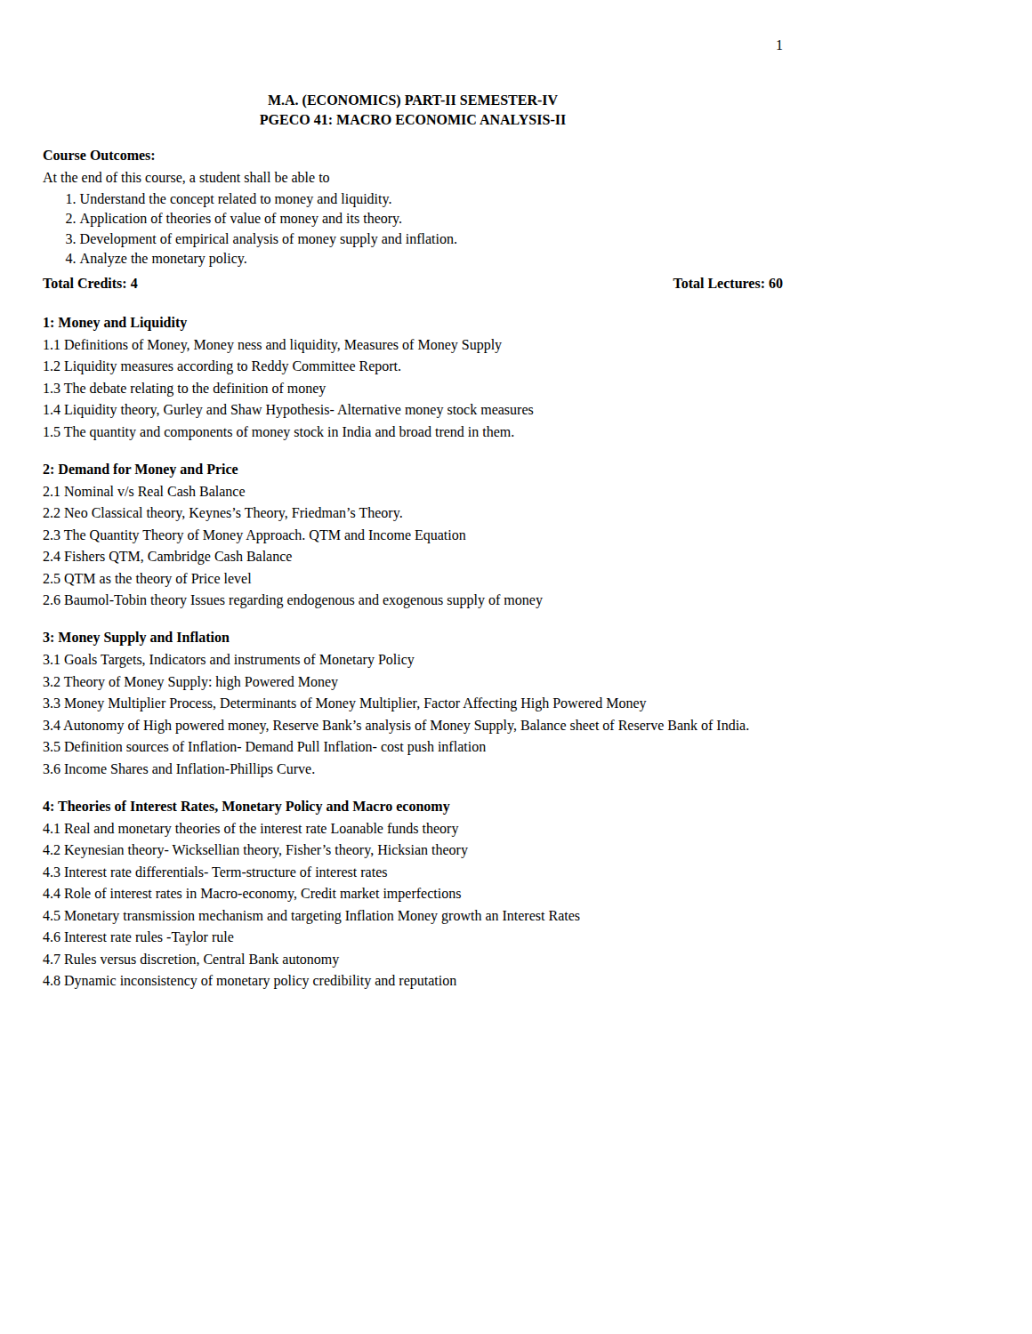1
M.A. (ECONOMICS) PART-II SEMESTER-IV
PGECO 41: MACRO ECONOMIC ANALYSIS-II
Course Outcomes:
At the end of this course, a student shall be able to
Understand the concept related to money and liquidity.
Application of theories of value of money and its theory.
Development of empirical analysis of money supply and inflation.
Analyze the monetary policy.
Total Credits: 4 Total Lectures: 60
1: Money and Liquidity
1.1 Definitions of Money, Money ness and liquidity, Measures of Money Supply
1.2 Liquidity measures according to Reddy Committee Report.
1.3 The debate relating to the definition of money
1.4 Liquidity theory, Gurley and Shaw Hypothesis- Alternative money stock measures
1.5 The quantity and components of money stock in India and broad trend in them.
2: Demand for Money and Price
2.1 Nominal v/s Real Cash Balance
2.2 Neo Classical theory, Keynes’s Theory, Friedman’s Theory.
2.3 The Quantity Theory of Money Approach. QTM and Income Equation
2.4 Fishers QTM, Cambridge Cash Balance
2.5 QTM as the theory of Price level
2.6 Baumol-Tobin theory Issues regarding endogenous and exogenous supply of money
3: Money Supply and Inflation
3.1 Goals Targets, Indicators and instruments of Monetary Policy
3.2 Theory of Money Supply: high Powered Money
3.3 Money Multiplier Process, Determinants of Money Multiplier, Factor Affecting High Powered Money
3.4 Autonomy of High powered money, Reserve Bank’s analysis of Money Supply, Balance sheet of Reserve Bank of India.
3.5 Definition sources of Inflation- Demand Pull Inflation- cost push inflation
3.6 Income Shares and Inflation-Phillips Curve.
4: Theories of Interest Rates, Monetary Policy and Macro economy
4.1 Real and monetary theories of the interest rate Loanable funds theory
4.2 Keynesian theory- Wicksellian theory, Fisher’s theory, Hicksian theory
4.3 Interest rate differentials- Term-structure of interest rates
4.4 Role of interest rates in Macro-economy, Credit market imperfections
4.5 Monetary transmission mechanism and targeting Inflation Money growth an Interest Rates
4.6 Interest rate rules -Taylor rule
4.7 Rules versus discretion, Central Bank autonomy
4.8 Dynamic inconsistency of monetary policy credibility and reputation